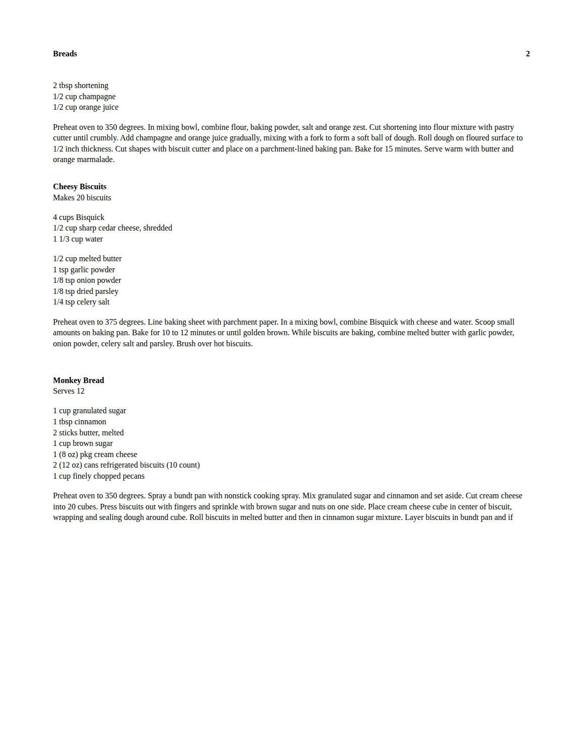Breads 2
2 tbsp shortening
1/2 cup champagne
1/2 cup orange juice
Preheat oven to 350 degrees. In mixing bowl, combine flour, baking powder, salt and orange zest. Cut shortening into flour mixture with pastry cutter until crumbly. Add champagne and orange juice gradually, mixing with a fork to form a soft ball of dough. Roll dough on floured surface to 1/2 inch thickness. Cut shapes with biscuit cutter and place on a parchment-lined baking pan. Bake for 15 minutes. Serve warm with butter and orange marmalade.
Cheesy Biscuits
Makes 20 biscuits
4 cups Bisquick
1/2 cup sharp cedar cheese, shredded
1 1/3 cup water
1/2 cup melted butter
1 tsp garlic powder
1/8 tsp onion powder
1/8 tsp dried parsley
1/4 tsp celery salt
Preheat oven to 375 degrees. Line baking sheet with parchment paper. In a mixing bowl, combine Bisquick with cheese and water. Scoop small amounts on baking pan. Bake for 10 to 12 minutes or until golden brown. While biscuits are baking, combine melted butter with garlic powder, onion powder, celery salt and parsley. Brush over hot biscuits.
Monkey Bread
Serves 12
1 cup granulated sugar
1 tbsp cinnamon
2 sticks butter, melted
1 cup brown sugar
1 (8 oz) pkg cream cheese
2 (12 oz) cans refrigerated biscuits (10 count)
1 cup finely chopped pecans
Preheat oven to 350 degrees. Spray a bundt pan with nonstick cooking spray. Mix granulated sugar and cinnamon and set aside. Cut cream cheese into 20 cubes. Press biscuits out with fingers and sprinkle with brown sugar and nuts on one side. Place cream cheese cube in center of biscuit, wrapping and sealing dough around cube. Roll biscuits in melted butter and then in cinnamon sugar mixture. Layer biscuits in bundt pan and if